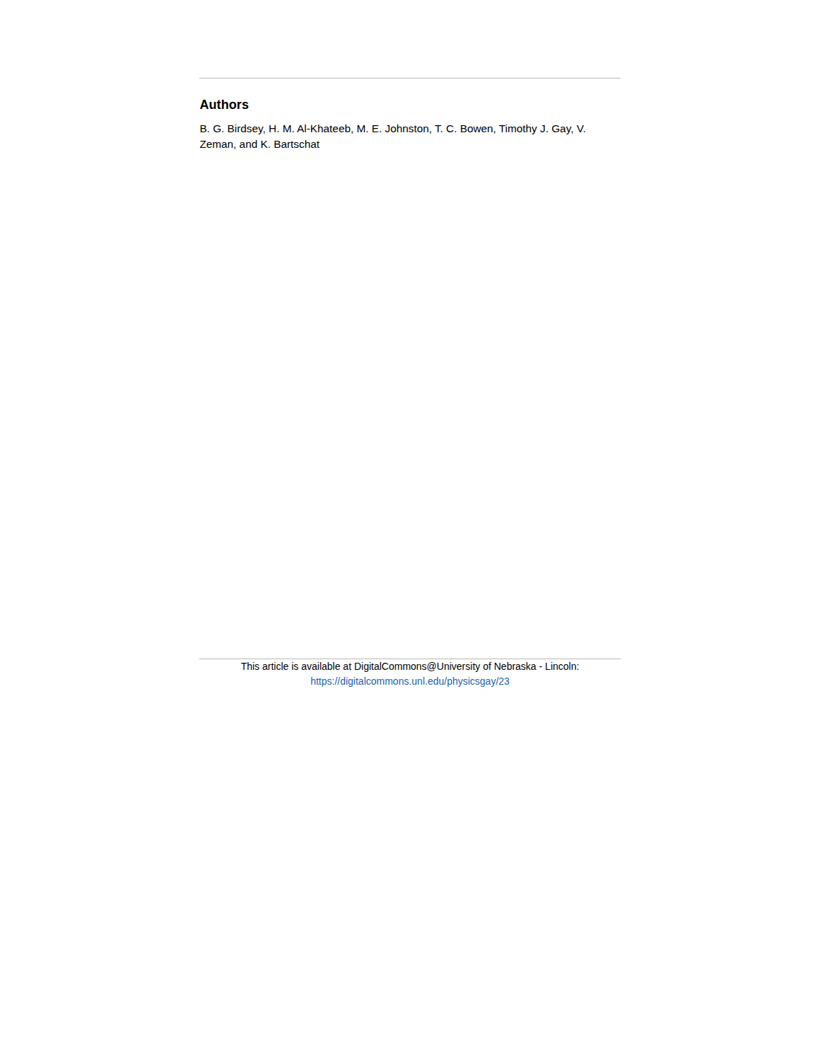Authors
B. G. Birdsey, H. M. Al-Khateeb, M. E. Johnston, T. C. Bowen, Timothy J. Gay, V. Zeman, and K. Bartschat
This article is available at DigitalCommons@University of Nebraska - Lincoln: https://digitalcommons.unl.edu/physicsgay/23